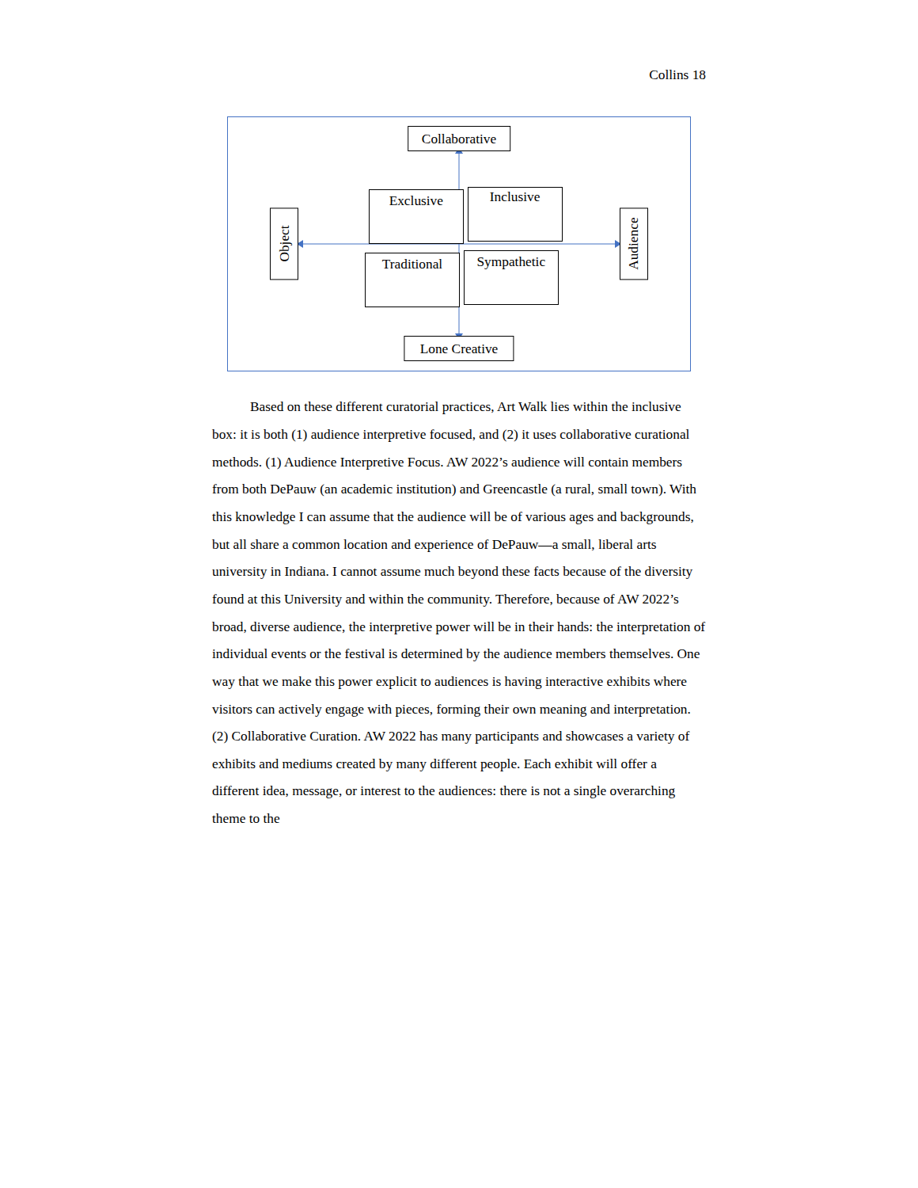Collins 18
Collaborative
Lone Creative
Object
Audience
Exclusive
Inclusive
Traditional
Sympathetic
Based on these different curatorial practices, Art Walk lies within the inclusive box: it is both (1) audience interpretive focused, and (2) it uses collaborative curational methods. (1) Audience Interpretive Focus. AW 2022’s audience will contain members from both DePauw (an academic institution) and Greencastle (a rural, small town). With this knowledge I can assume that the audience will be of various ages and backgrounds, but all share a common location and experience of DePauw—a small, liberal arts university in Indiana. I cannot assume much beyond these facts because of the diversity found at this University and within the community. Therefore, because of AW 2022’s broad, diverse audience, the interpretive power will be in their hands: the interpretation of individual events or the festival is determined by the audience members themselves. One way that we make this power explicit to audiences is having interactive exhibits where visitors can actively engage with pieces, forming their own meaning and interpretation. (2) Collaborative Curation. AW 2022 has many participants and showcases a variety of exhibits and mediums created by many different people. Each exhibit will offer a different idea, message, or interest to the audiences: there is not a single overarching theme to the